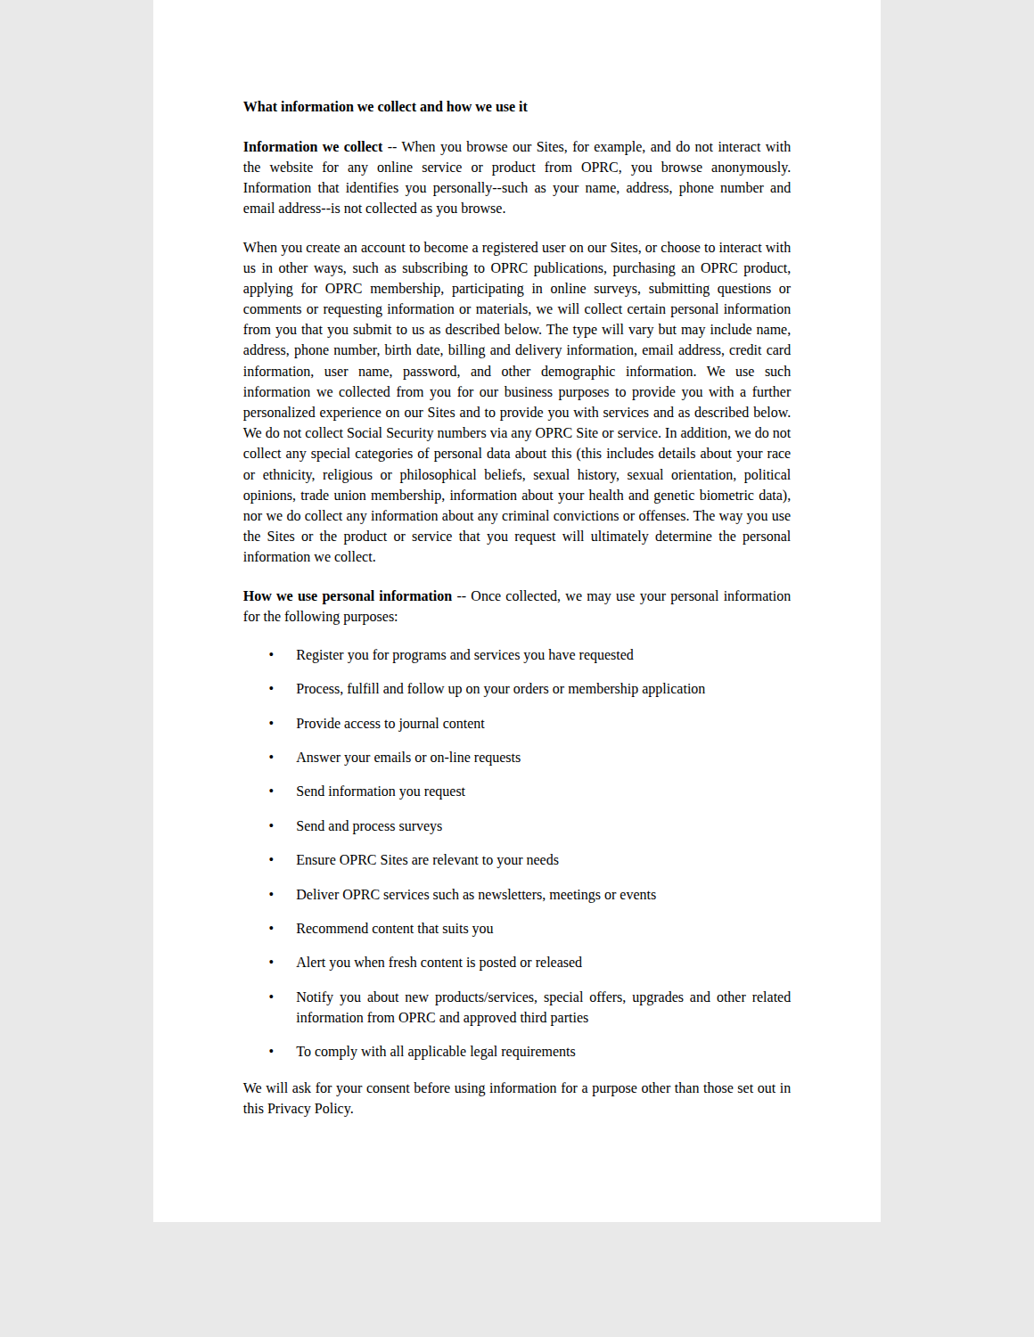What information we collect and how we use it
Information we collect -- When you browse our Sites, for example, and do not interact with the website for any online service or product from OPRC, you browse anonymously. Information that identifies you personally--such as your name, address, phone number and email address--is not collected as you browse.
When you create an account to become a registered user on our Sites, or choose to interact with us in other ways, such as subscribing to OPRC publications, purchasing an OPRC product, applying for OPRC membership, participating in online surveys, submitting questions or comments or requesting information or materials, we will collect certain personal information from you that you submit to us as described below. The type will vary but may include name, address, phone number, birth date, billing and delivery information, email address, credit card information, user name, password, and other demographic information. We use such information we collected from you for our business purposes to provide you with a further personalized experience on our Sites and to provide you with services and as described below. We do not collect Social Security numbers via any OPRC Site or service. In addition, we do not collect any special categories of personal data about this (this includes details about your race or ethnicity, religious or philosophical beliefs, sexual history, sexual orientation, political opinions, trade union membership, information about your health and genetic biometric data), nor we do collect any information about any criminal convictions or offenses. The way you use the Sites or the product or service that you request will ultimately determine the personal information we collect.
How we use personal information -- Once collected, we may use your personal information for the following purposes:
Register you for programs and services you have requested
Process, fulfill and follow up on your orders or membership application
Provide access to journal content
Answer your emails or on-line requests
Send information you request
Send and process surveys
Ensure OPRC Sites are relevant to your needs
Deliver OPRC services such as newsletters, meetings or events
Recommend content that suits you
Alert you when fresh content is posted or released
Notify you about new products/services, special offers, upgrades and other related information from OPRC and approved third parties
To comply with all applicable legal requirements
We will ask for your consent before using information for a purpose other than those set out in this Privacy Policy.